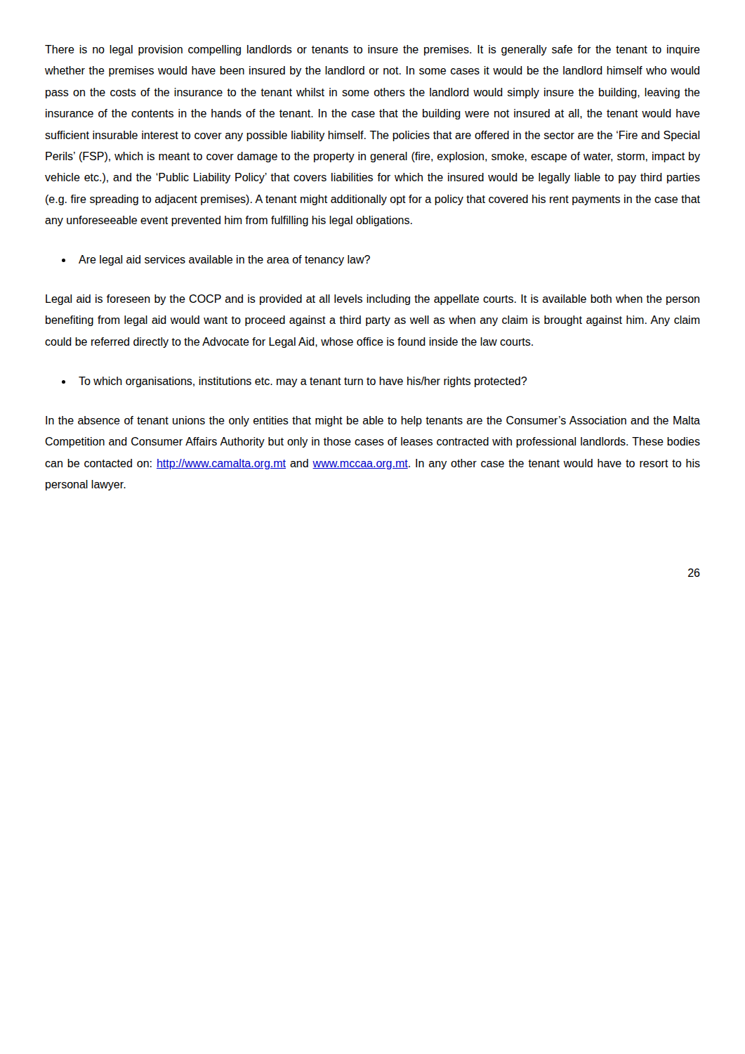There is no legal provision compelling landlords or tenants to insure the premises. It is generally safe for the tenant to inquire whether the premises would have been insured by the landlord or not. In some cases it would be the landlord himself who would pass on the costs of the insurance to the tenant whilst in some others the landlord would simply insure the building, leaving the insurance of the contents in the hands of the tenant. In the case that the building were not insured at all, the tenant would have sufficient insurable interest to cover any possible liability himself. The policies that are offered in the sector are the ‘Fire and Special Perils’ (FSP), which is meant to cover damage to the property in general (fire, explosion, smoke, escape of water, storm, impact by vehicle etc.), and the ‘Public Liability Policy’ that covers liabilities for which the insured would be legally liable to pay third parties (e.g. fire spreading to adjacent premises). A tenant might additionally opt for a policy that covered his rent payments in the case that any unforeseeable event prevented him from fulfilling his legal obligations.
Are legal aid services available in the area of tenancy law?
Legal aid is foreseen by the COCP and is provided at all levels including the appellate courts. It is available both when the person benefiting from legal aid would want to proceed against a third party as well as when any claim is brought against him. Any claim could be referred directly to the Advocate for Legal Aid, whose office is found inside the law courts.
To which organisations, institutions etc. may a tenant turn to have his/her rights protected?
In the absence of tenant unions the only entities that might be able to help tenants are the Consumer’s Association and the Malta Competition and Consumer Affairs Authority but only in those cases of leases contracted with professional landlords. These bodies can be contacted on: http://www.camalta.org.mt and www.mccaa.org.mt. In any other case the tenant would have to resort to his personal lawyer.
26